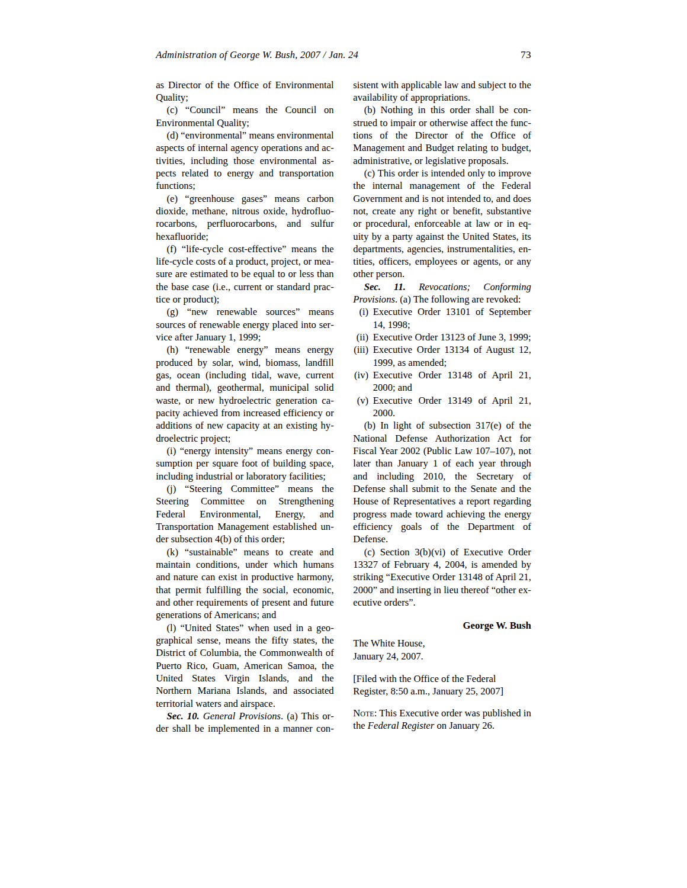Administration of George W. Bush, 2007 / Jan. 24 73
as Director of the Office of Environmental Quality;
(c) “Council” means the Council on Environmental Quality;
(d) “environmental” means environmental aspects of internal agency operations and activities, including those environmental aspects related to energy and transportation functions;
(e) “greenhouse gases” means carbon dioxide, methane, nitrous oxide, hydrofluorocarbons, perfluorocarbons, and sulfur hexafluoride;
(f) “life-cycle cost-effective” means the life-cycle costs of a product, project, or measure are estimated to be equal to or less than the base case (i.e., current or standard practice or product);
(g) “new renewable sources” means sources of renewable energy placed into service after January 1, 1999;
(h) “renewable energy” means energy produced by solar, wind, biomass, landfill gas, ocean (including tidal, wave, current and thermal), geothermal, municipal solid waste, or new hydroelectric generation capacity achieved from increased efficiency or additions of new capacity at an existing hydroelectric project;
(i) “energy intensity” means energy consumption per square foot of building space, including industrial or laboratory facilities;
(j) “Steering Committee” means the Steering Committee on Strengthening Federal Environmental, Energy, and Transportation Management established under subsection 4(b) of this order;
(k) “sustainable” means to create and maintain conditions, under which humans and nature can exist in productive harmony, that permit fulfilling the social, economic, and other requirements of present and future generations of Americans; and
(l) “United States” when used in a geographical sense, means the fifty states, the District of Columbia, the Commonwealth of Puerto Rico, Guam, American Samoa, the United States Virgin Islands, and the Northern Mariana Islands, and associated territorial waters and airspace.
Sec. 10. General Provisions. (a) This order shall be implemented in a manner consistent with applicable law and subject to the availability of appropriations.
(b) Nothing in this order shall be construed to impair or otherwise affect the functions of the Director of the Office of Management and Budget relating to budget, administrative, or legislative proposals.
(c) This order is intended only to improve the internal management of the Federal Government and is not intended to, and does not, create any right or benefit, substantive or procedural, enforceable at law or in equity by a party against the United States, its departments, agencies, instrumentalities, entities, officers, employees or agents, or any other person.
Sec. 11. Revocations; Conforming Provisions. (a) The following are revoked:
(i) Executive Order 13101 of September 14, 1998;
(ii) Executive Order 13123 of June 3, 1999;
(iii) Executive Order 13134 of August 12, 1999, as amended;
(iv) Executive Order 13148 of April 21, 2000; and
(v) Executive Order 13149 of April 21, 2000.
(b) In light of subsection 317(e) of the National Defense Authorization Act for Fiscal Year 2002 (Public Law 107–107), not later than January 1 of each year through and including 2010, the Secretary of Defense shall submit to the Senate and the House of Representatives a report regarding progress made toward achieving the energy efficiency goals of the Department of Defense.
(c) Section 3(b)(vi) of Executive Order 13327 of February 4, 2004, is amended by striking “Executive Order 13148 of April 21, 2000” and inserting in lieu thereof “other executive orders”.
George W. Bush
The White House,
January 24, 2007.
[Filed with the Office of the Federal Register, 8:50 a.m., January 25, 2007]
Note: This Executive order was published in the Federal Register on January 26.